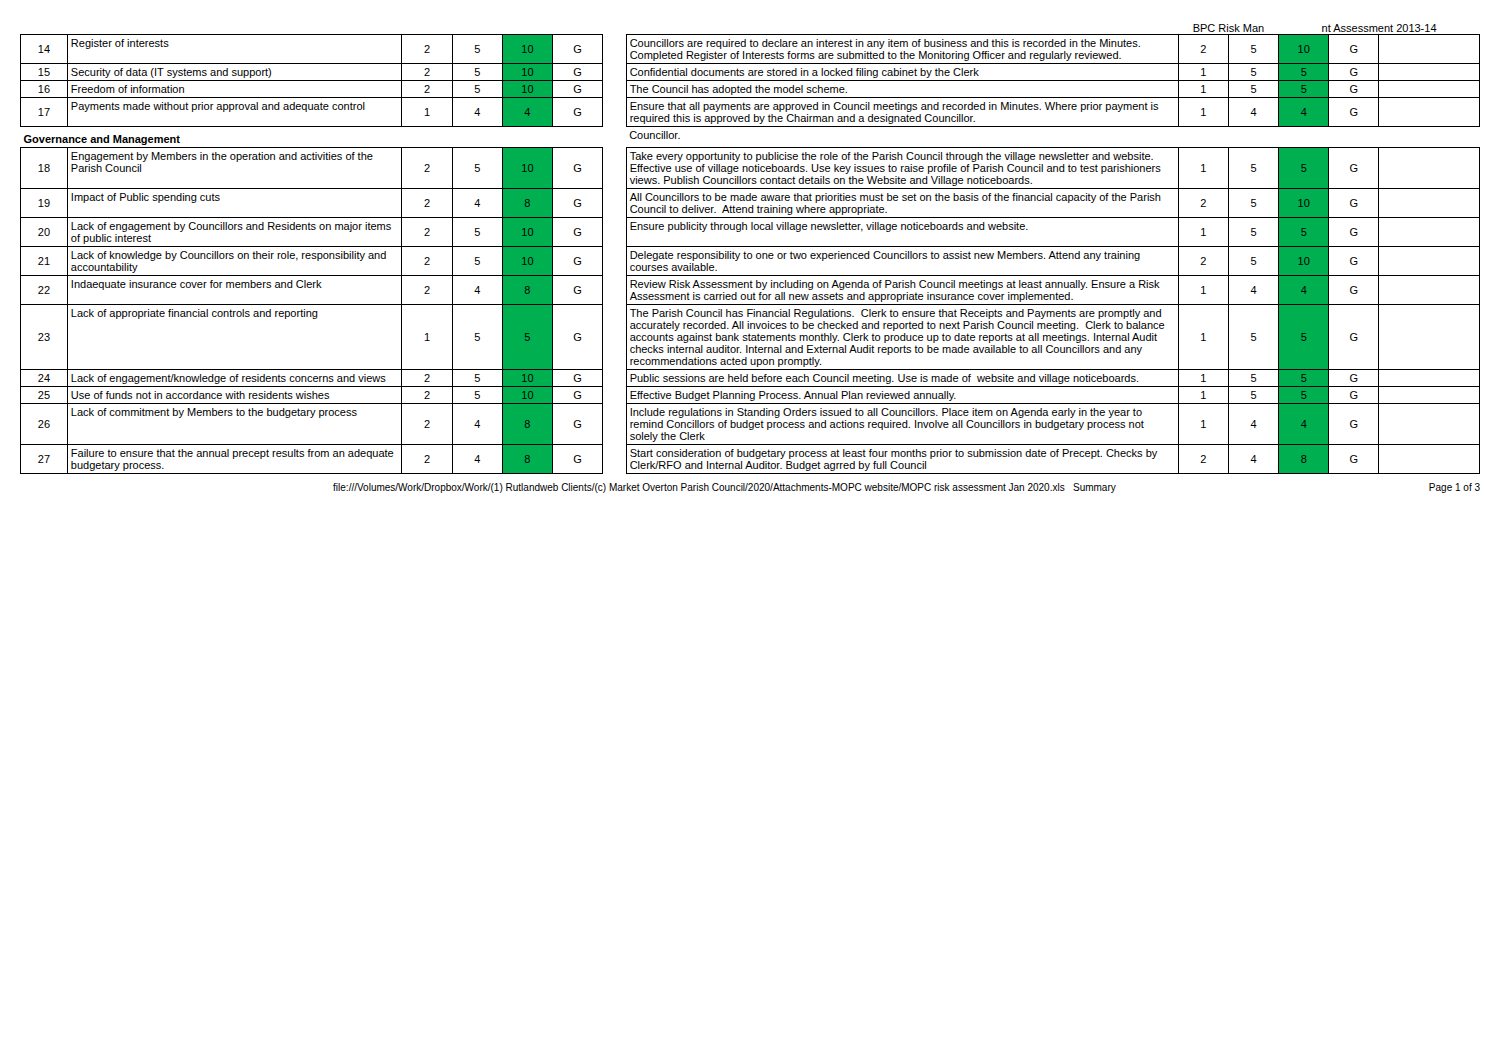| | | | | | | | | BPC Risk Man | nt Assessment 2013-14 |
| 14 | Register of interests | 2 | 5 | 10 | G | | Councillors are required to declare an interest in any item of business and this is recorded in the Minutes. Completed Register of Interests forms are submitted to the Monitoring Officer and regularly reviewed. | 2 | 5 | 10 | G | |
| 15 | Security of data (IT systems and support) | 2 | 5 | 10 | G | | Confidential documents are stored in a locked filing cabinet by the Clerk | 1 | 5 | 5 | G | |
| 16 | Freedom of information | 2 | 5 | 10 | G | | The Council has adopted the model scheme. | 1 | 5 | 5 | G | |
| 17 | Payments made without prior approval and adequate control | 1 | 4 | 4 | G | | Ensure that all payments are approved in Council meetings and recorded in Minutes. Where prior payment is required this is approved by the Chairman and a designated Councillor. | 1 | 4 | 4 | G | |
| Governance and Management | | Councillor. | | | | | |
| 18 | Engagement by Members in the operation and activities of the Parish Council | 2 | 5 | 10 | G | | Take every opportunity to publicise the role of the Parish Council through the village newsletter and website. Effective use of village noticeboards. Use key issues to raise profile of Parish Council and to test parishioners views. Publish Councillors contact details on the Website and Village noticeboards. | 1 | 5 | 5 | G | |
| 19 | Impact of Public spending cuts | 2 | 4 | 8 | G | | All Councillors to be made aware that priorities must be set on the basis of the financial capacity of the Parish Council to deliver. Attend training where appropriate. | 2 | 5 | 10 | G | |
| 20 | Lack of engagement by Councillors and Residents on major items of public interest | 2 | 5 | 10 | G | | Ensure publicity through local village newsletter, village noticeboards and website. | 1 | 5 | 5 | G | |
| 21 | Lack of knowledge by Councillors on their role, responsibility and accountability | 2 | 5 | 10 | G | | Delegate responsibility to one or two experienced Councillors to assist new Members. Attend any training courses available. | 2 | 5 | 10 | G | |
| 22 | Indaequate insurance cover for members and Clerk | 2 | 4 | 8 | G | | Review Risk Assessment by including on Agenda of Parish Council meetings at least annually. Ensure a Risk Assessment is carried out for all new assets and appropriate insurance cover implemented. | 1 | 4 | 4 | G | |
| 23 | Lack of appropriate financial controls and reporting | 1 | 5 | 5 | G | | The Parish Council has Financial Regulations. Clerk to ensure that Receipts and Payments are promptly and accurately recorded. All invoices to be checked and reported to next Parish Council meeting. Clerk to balance accounts against bank statements monthly. Clerk to produce up to date reports at all meetings. Internal Audit checks internal auditor. Internal and External Audit reports to be made available to all Councillors and any recommendations acted upon promptly. | 1 | 5 | 5 | G | |
| 24 | Lack of engagement/knowledge of residents concerns and views | 2 | 5 | 10 | G | | Public sessions are held before each Council meeting. Use is made of website and village noticeboards. | 1 | 5 | 5 | G | |
| 25 | Use of funds not in accordance with residents wishes | 2 | 5 | 10 | G | | Effective Budget Planning Process. Annual Plan reviewed annually. | 1 | 5 | 5 | G | |
| 26 | Lack of commitment by Members to the budgetary process | 2 | 4 | 8 | G | | Include regulations in Standing Orders issued to all Councillors. Place item on Agenda early in the year to remind Concillors of budget process and actions required. Involve all Councillors in budgetary process not solely the Clerk | 1 | 4 | 4 | G | |
| 27 | Failure to ensure that the annual precept results from an adequate budgetary process. | 2 | 4 | 8 | G | | Start consideration of budgetary process at least four months prior to submission date of Precept. Checks by Clerk/RFO and Internal Auditor. Budget agrred by full Council | 2 | 4 | 8 | G | |
file:///Volumes/Work/Dropbox/Work/(1) Rutlandweb Clients/(c) Market Overton Parish Council/2020/Attachments-MOPC website/MOPC risk assessment Jan 2020.xls Summary Page 1 of 3